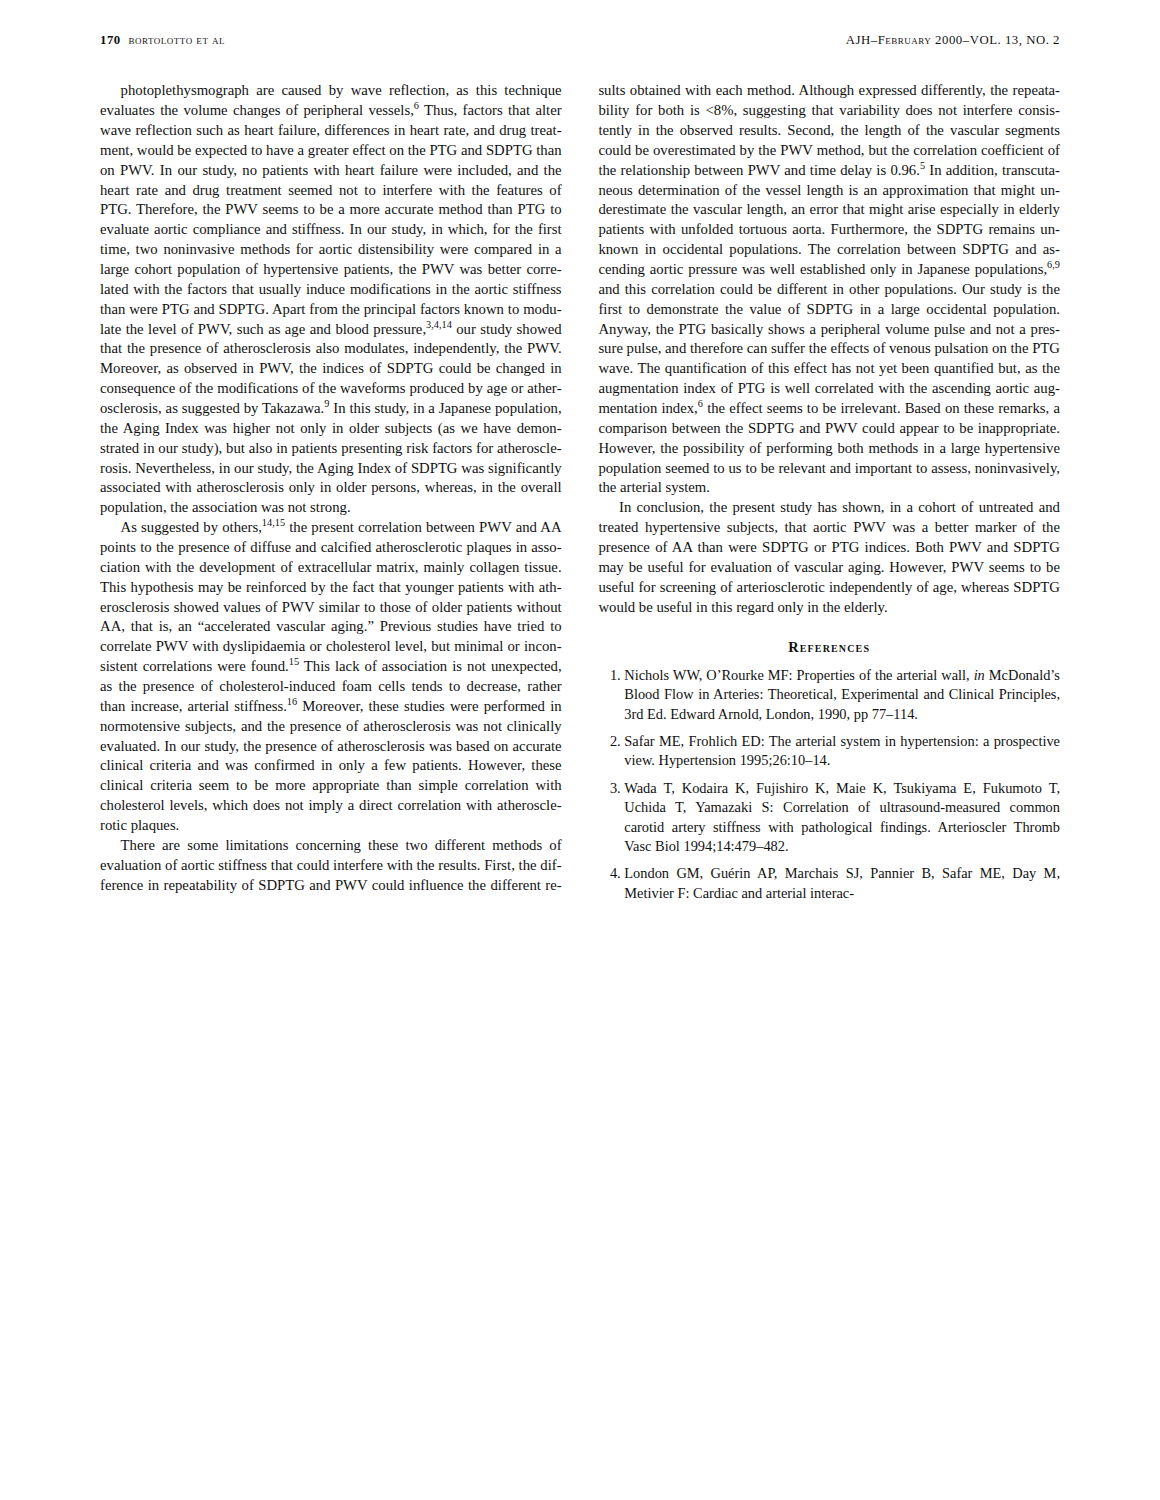170bortolotto et al
AJH–February 2000–VOL. 13, NO. 2
photoplethysmograph are caused by wave reflection, as this technique evaluates the volume changes of peripheral vessels,6 Thus, factors that alter wave reflection such as heart failure, differences in heart rate, and drug treatment, would be expected to have a greater effect on the PTG and SDPTG than on PWV. In our study, no patients with heart failure were included, and the heart rate and drug treatment seemed not to interfere with the features of PTG. Therefore, the PWV seems to be a more accurate method than PTG to evaluate aortic compliance and stiffness. In our study, in which, for the first time, two noninvasive methods for aortic distensibility were compared in a large cohort population of hypertensive patients, the PWV was better correlated with the factors that usually induce modifications in the aortic stiffness than were PTG and SDPTG. Apart from the principal factors known to modulate the level of PWV, such as age and blood pressure,3,4,14 our study showed that the presence of atherosclerosis also modulates, independently, the PWV. Moreover, as observed in PWV, the indices of SDPTG could be changed in consequence of the modifications of the waveforms produced by age or atherosclerosis, as suggested by Takazawa.9 In this study, in a Japanese population, the Aging Index was higher not only in older subjects (as we have demonstrated in our study), but also in patients presenting risk factors for atherosclerosis. Nevertheless, in our study, the Aging Index of SDPTG was significantly associated with atherosclerosis only in older persons, whereas, in the overall population, the association was not strong.
As suggested by others,14,15 the present correlation between PWV and AA points to the presence of diffuse and calcified atherosclerotic plaques in association with the development of extracellular matrix, mainly collagen tissue. This hypothesis may be reinforced by the fact that younger patients with atherosclerosis showed values of PWV similar to those of older patients without AA, that is, an “accelerated vascular aging.” Previous studies have tried to correlate PWV with dyslipidaemia or cholesterol level, but minimal or inconsistent correlations were found.15 This lack of association is not unexpected, as the presence of cholesterol-induced foam cells tends to decrease, rather than increase, arterial stiffness.16 Moreover, these studies were performed in normotensive subjects, and the presence of atherosclerosis was not clinically evaluated. In our study, the presence of atherosclerosis was based on accurate clinical criteria and was confirmed in only a few patients. However, these clinical criteria seem to be more appropriate than simple correlation with cholesterol levels, which does not imply a direct correlation with atherosclerotic plaques.
There are some limitations concerning these two different methods of evaluation of aortic stiffness that could interfere with the results. First, the difference in repeatability of SDPTG and PWV could influence the different results obtained with each method. Although expressed differently, the repeatability for both is <8%, suggesting that variability does not interfere consistently in the observed results. Second, the length of the vascular segments could be overestimated by the PWV method, but the correlation coefficient of the relationship between PWV and time delay is 0.96.5 In addition, transcutaneous determination of the vessel length is an approximation that might underestimate the vascular length, an error that might arise especially in elderly patients with unfolded tortuous aorta. Furthermore, the SDPTG remains unknown in occidental populations. The correlation between SDPTG and ascending aortic pressure was well established only in Japanese populations,6,9 and this correlation could be different in other populations. Our study is the first to demonstrate the value of SDPTG in a large occidental population. Anyway, the PTG basically shows a peripheral volume pulse and not a pressure pulse, and therefore can suffer the effects of venous pulsation on the PTG wave. The quantification of this effect has not yet been quantified but, as the augmentation index of PTG is well correlated with the ascending aortic augmentation index,6 the effect seems to be irrelevant. Based on these remarks, a comparison between the SDPTG and PWV could appear to be inappropriate. However, the possibility of performing both methods in a large hypertensive population seemed to us to be relevant and important to assess, noninvasively, the arterial system.
In conclusion, the present study has shown, in a cohort of untreated and treated hypertensive subjects, that aortic PWV was a better marker of the presence of AA than were SDPTG or PTG indices. Both PWV and SDPTG may be useful for evaluation of vascular aging. However, PWV seems to be useful for screening of arteriosclerotic independently of age, whereas SDPTG would be useful in this regard only in the elderly.
References
Nichols WW, O’Rourke MF: Properties of the arterial wall, in McDonald’s Blood Flow in Arteries: Theoretical, Experimental and Clinical Principles, 3rd Ed. Edward Arnold, London, 1990, pp 77–114.
Safar ME, Frohlich ED: The arterial system in hypertension: a prospective view. Hypertension 1995;26:10–14.
Wada T, Kodaira K, Fujishiro K, Maie K, Tsukiyama E, Fukumoto T, Uchida T, Yamazaki S: Correlation of ultrasound-measured common carotid artery stiffness with pathological findings. Arterioscler Thromb Vasc Biol 1994;14:479–482.
London GM, Guérin AP, Marchais SJ, Pannier B, Safar ME, Day M, Metivier F: Cardiac and arterial interac-